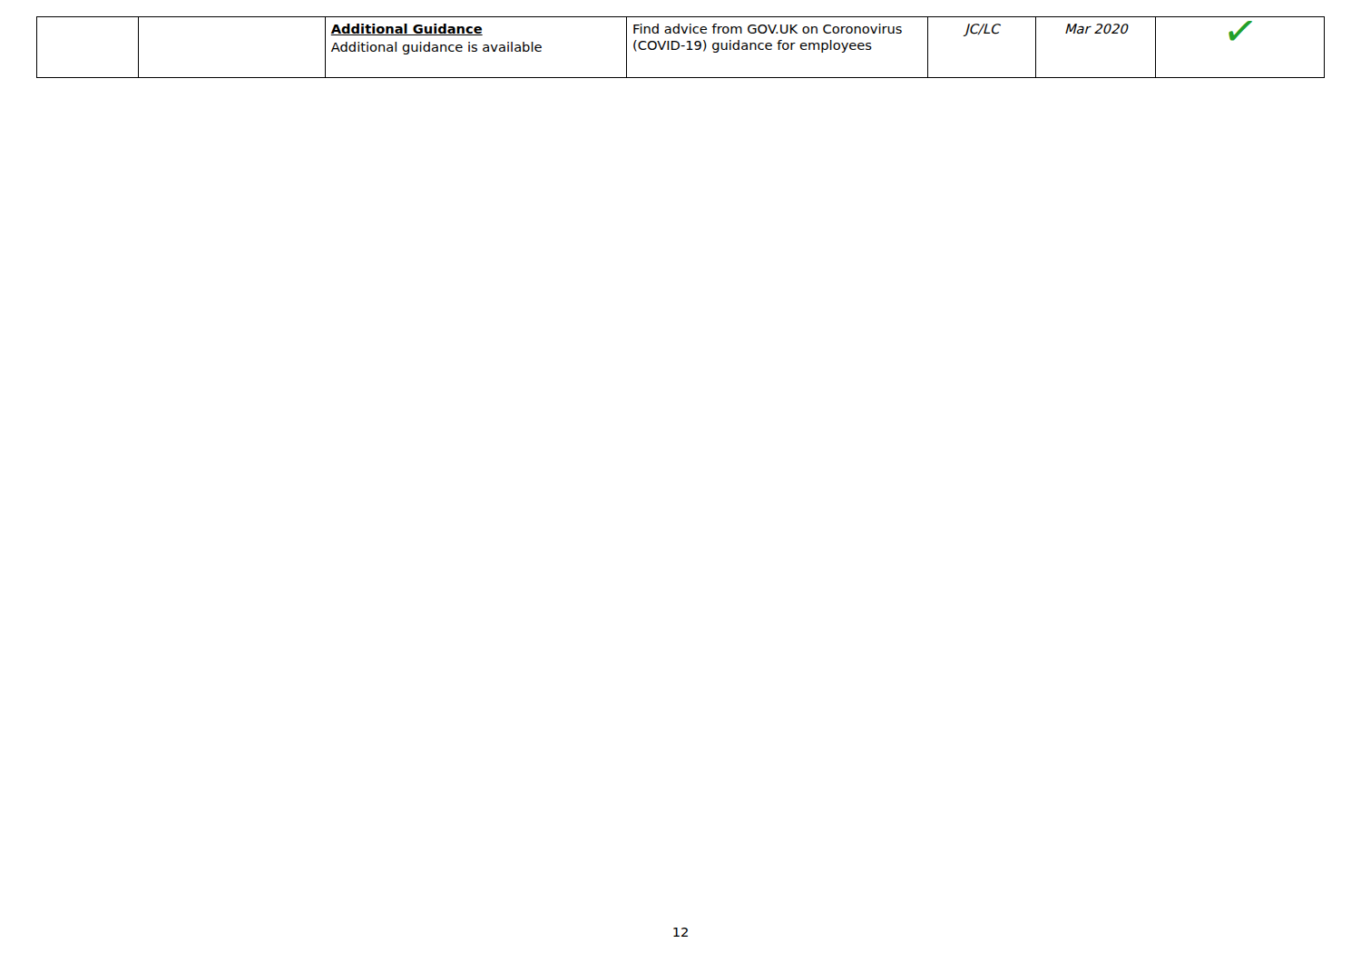| | | Additional Guidance Additional guidance is available | Find advice from GOV.UK on Coronovirus (COVID-19) guidance for employees | JC/LC | Mar 2020 | ✓ |
12